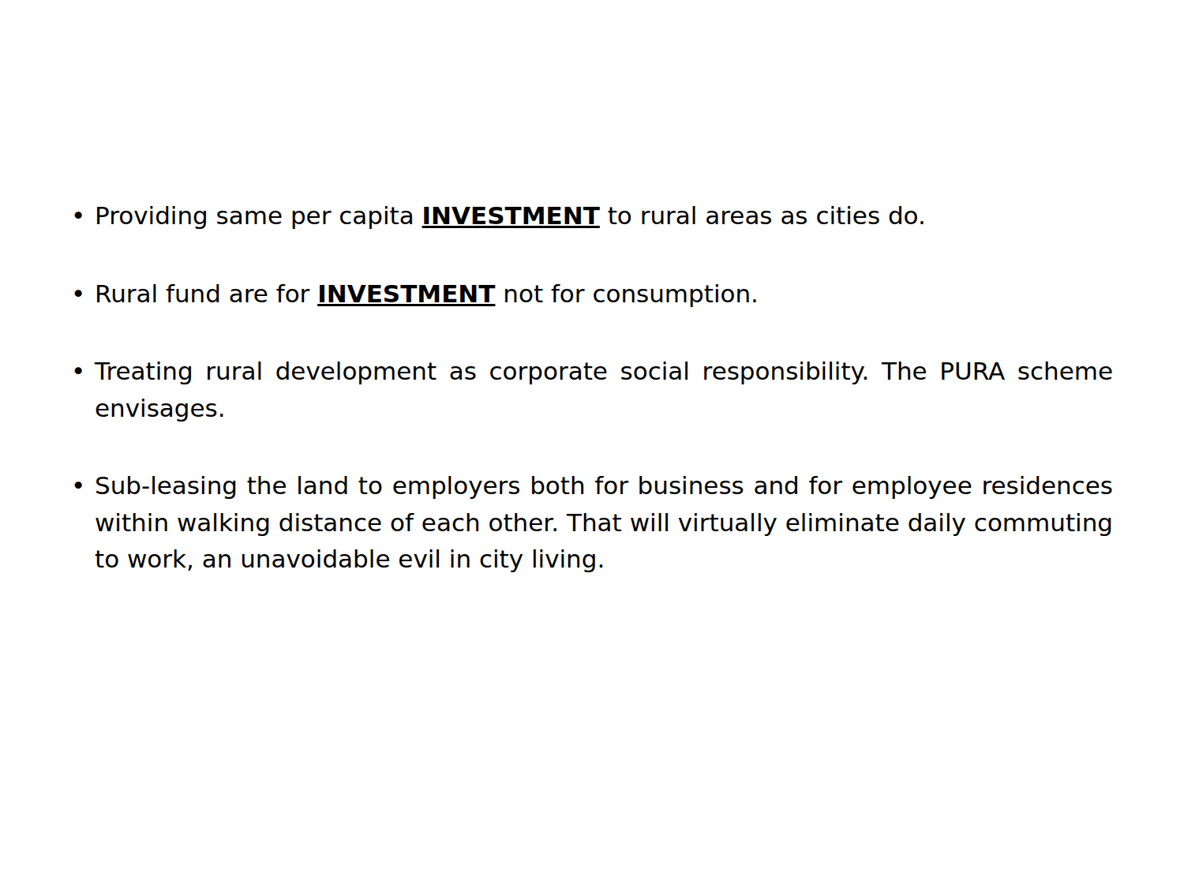Providing same per capita INVESTMENT to rural areas as cities do.
Rural fund are for INVESTMENT not for consumption.
Treating rural development as corporate social responsibility. The PURA scheme envisages.
Sub-leasing the land to employers both for business and for employee residences within walking distance of each other. That will virtually eliminate daily commuting to work, an unavoidable evil in city living.